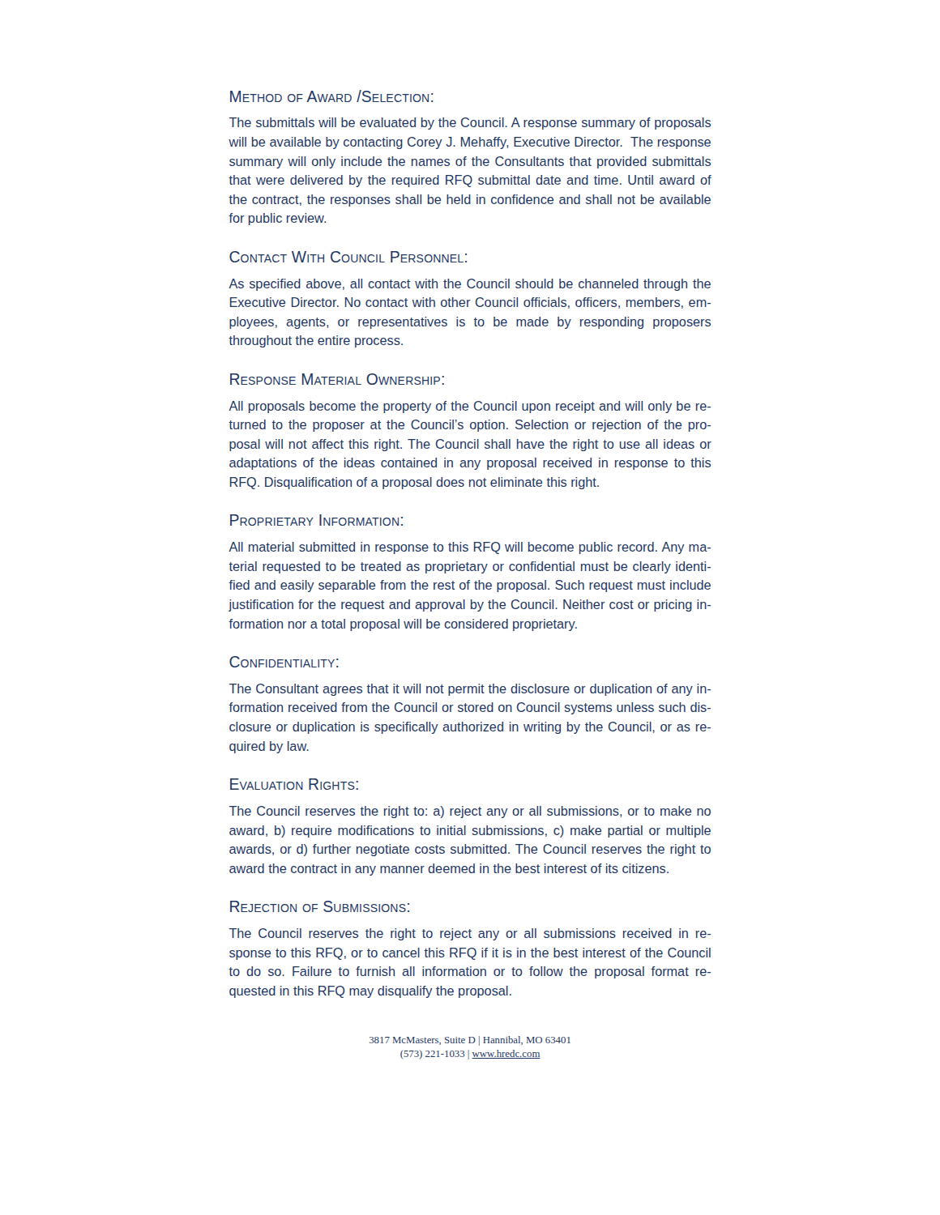Method of Award /Selection:
The submittals will be evaluated by the Council. A response summary of proposals will be available by contacting Corey J. Mehaffy, Executive Director. The response summary will only include the names of the Consultants that provided submittals that were delivered by the required RFQ submittal date and time. Until award of the contract, the responses shall be held in confidence and shall not be available for public review.
Contact With Council Personnel:
As specified above, all contact with the Council should be channeled through the Executive Director. No contact with other Council officials, officers, members, employees, agents, or representatives is to be made by responding proposers throughout the entire process.
Response Material Ownership:
All proposals become the property of the Council upon receipt and will only be returned to the proposer at the Council’s option. Selection or rejection of the proposal will not affect this right. The Council shall have the right to use all ideas or adaptations of the ideas contained in any proposal received in response to this RFQ. Disqualification of a proposal does not eliminate this right.
Proprietary Information:
All material submitted in response to this RFQ will become public record. Any material requested to be treated as proprietary or confidential must be clearly identified and easily separable from the rest of the proposal. Such request must include justification for the request and approval by the Council. Neither cost or pricing information nor a total proposal will be considered proprietary.
Confidentiality:
The Consultant agrees that it will not permit the disclosure or duplication of any information received from the Council or stored on Council systems unless such disclosure or duplication is specifically authorized in writing by the Council, or as required by law.
Evaluation Rights:
The Council reserves the right to: a) reject any or all submissions, or to make no award, b) require modifications to initial submissions, c) make partial or multiple awards, or d) further negotiate costs submitted. The Council reserves the right to award the contract in any manner deemed in the best interest of its citizens.
Rejection of Submissions:
The Council reserves the right to reject any or all submissions received in response to this RFQ, or to cancel this RFQ if it is in the best interest of the Council to do so. Failure to furnish all information or to follow the proposal format requested in this RFQ may disqualify the proposal.
3817 McMasters, Suite D | Hannibal, MO 63401
(573) 221-1033 | www.hredc.com